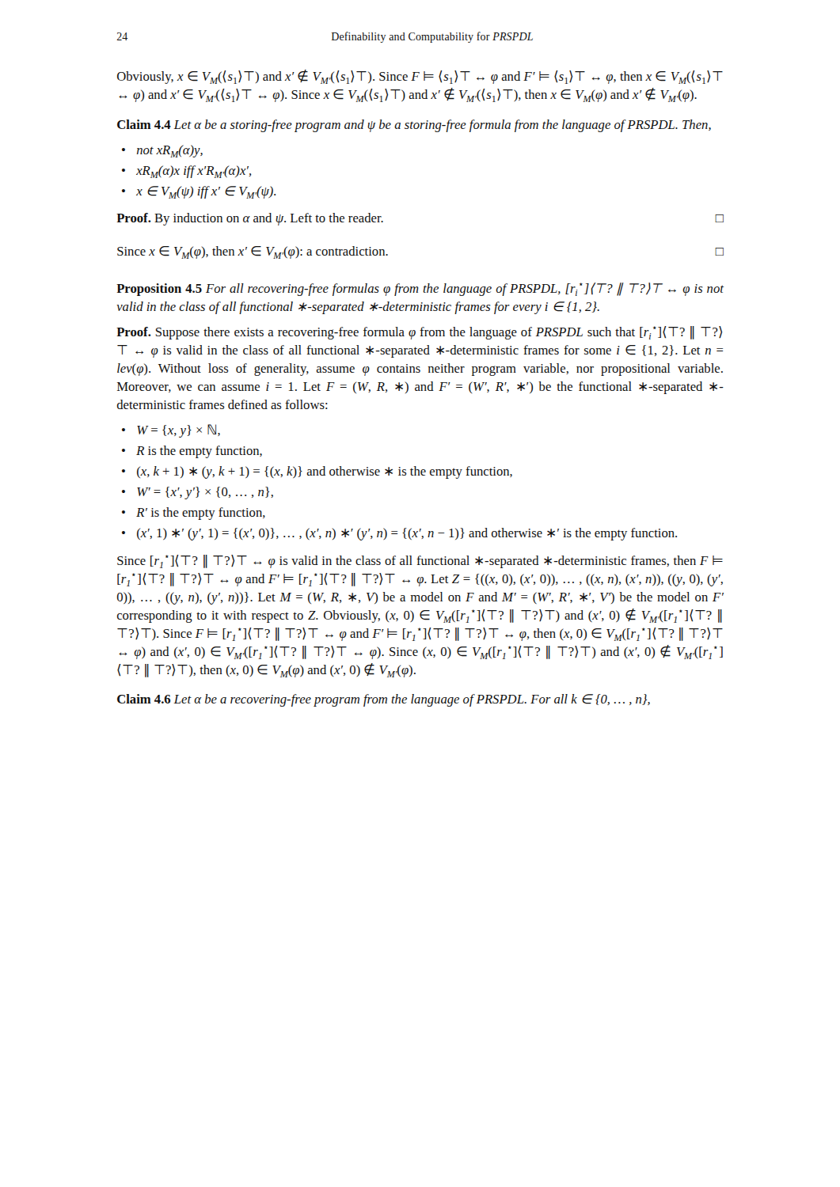24 Definability and Computability for PRSPDL
Obviously, x ∈ VM(⟨s1⟩⊤) and x′ ∉ VM′(⟨s1⟩⊤). Since F ⊨ ⟨s1⟩⊤ ↔ φ and F′ ⊨ ⟨s1⟩⊤ ↔ φ, then x ∈ VM(⟨s1⟩⊤ ↔ φ) and x′ ∈ VM′(⟨s1⟩⊤ ↔ φ). Since x ∈ VM(⟨s1⟩⊤) and x′ ∉ VM′(⟨s1⟩⊤), then x ∈ VM(φ) and x′ ∉ VM′(φ).
Claim 4.4 Let α be a storing-free program and ψ be a storing-free formula from the language of PRSPDL. Then,
not xRM(α)y,
xRM(α)x iff x′RM′(α)x′,
x ∈ VM(ψ) iff x′ ∈ VM′(ψ).
Proof. By induction on α and ψ. Left to the reader. □
Since x ∈ VM(φ), then x′ ∈ VM′(φ): a contradiction. □
Proposition 4.5 For all recovering-free formulas φ from the language of PRSPDL, [ri⋆]⟨⊤? ∥ ⊤?⟩⊤ ↔ φ is not valid in the class of all functional ∗-separated ∗-deterministic frames for every i ∈ {1, 2}.
Proof. Suppose there exists a recovering-free formula φ from the language of PRSPDL such that [ri⋆]⟨⊤? ∥ ⊤?⟩⊤ ↔ φ is valid in the class of all functional ∗-separated ∗-deterministic frames for some i ∈ {1, 2}. Let n = lev(φ). Without loss of generality, assume φ contains neither program variable, nor propositional variable. Moreover, we can assume i = 1. Let F = (W, R, ∗) and F′ = (W′, R′, ∗′) be the functional ∗-separated ∗-deterministic frames defined as follows:
W = {x, y} × ℕ,
R is the empty function,
(x, k + 1) ∗ (y, k + 1) = {(x, k)} and otherwise ∗ is the empty function,
W′ = {x′, y′} × {0, … , n},
R′ is the empty function,
(x′, 1) ∗′ (y′, 1) = {(x′, 0)}, … , (x′, n) ∗′ (y′, n) = {(x′, n − 1)} and otherwise ∗′ is the empty function.
Since [r1⋆]⟨⊤? ∥ ⊤?⟩⊤ ↔ φ is valid in the class of all functional ∗-separated ∗-deterministic frames, then F ⊨ [r1⋆]⟨⊤? ∥ ⊤?⟩⊤ ↔ φ and F′ ⊨ [r1⋆]⟨⊤? ∥ ⊤?⟩⊤ ↔ φ. Let Z = {((x, 0), (x′, 0)), … , ((x, n), (x′, n)), ((y, 0), (y′, 0)), … , ((y, n), (y′, n))}. Let M = (W, R, ∗, V) be a model on F and M′ = (W′, R′, ∗′, V′) be the model on F′ corresponding to it with respect to Z. Obviously, (x, 0) ∈ VM([r1⋆]⟨⊤? ∥ ⊤?⟩⊤) and (x′, 0) ∉ VM′([r1⋆]⟨⊤? ∥ ⊤?⟩⊤). Since F ⊨ [r1⋆]⟨⊤? ∥ ⊤?⟩⊤ ↔ φ and F′ ⊨ [r1⋆]⟨⊤? ∥ ⊤?⟩⊤ ↔ φ, then (x, 0) ∈ VM([r1⋆]⟨⊤? ∥ ⊤?⟩⊤ ↔ φ) and (x′, 0) ∈ VM′([r1⋆]⟨⊤? ∥ ⊤?⟩⊤ ↔ φ). Since (x, 0) ∈ VM([r1⋆]⟨⊤? ∥ ⊤?⟩⊤) and (x′, 0) ∉ VM′([r1⋆]⟨⊤? ∥ ⊤?⟩⊤), then (x, 0) ∈ VM(φ) and (x′, 0) ∉ VM′(φ).
Claim 4.6 Let α be a recovering-free program from the language of PRSPDL. For all k ∈ {0, … , n},